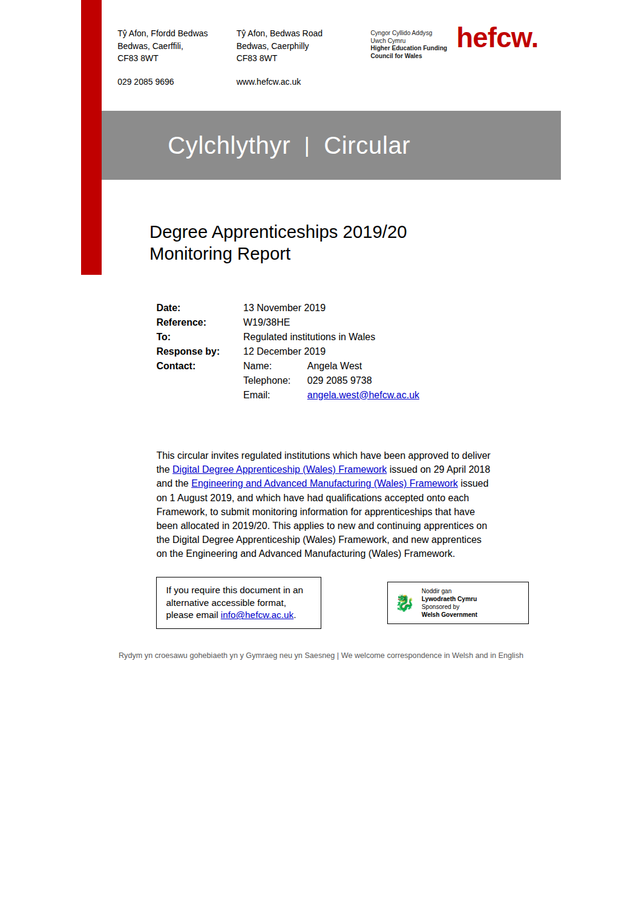Tŷ Afon, Ffordd Bedwas
Bedwas, Caerffili,
CF83 8WT
029 2085 9696
Tŷ Afon, Bedwas Road
Bedwas, Caerphilly
CF83 8WT
www.hefcw.ac.uk
Cyngor Cyllido Addysg
Uwch Cymru
Higher Education Funding
Council for Wales
hefcw.
Cylchlythyr|Circular
Degree Apprenticeships 2019/20
Monitoring Report
| Date: | 13 November 2019 |
| Reference: | W19/38HE |
| To: | Regulated institutions in Wales |
| Response by: | 12 December 2019 |
| Contact: | Name: | Angela West |
| | Telephone: | 029 2085 9738 |
| | Email: | angela.west@hefcw.ac.uk |
This circular invites regulated institutions which have been approved to deliver the Digital Degree Apprenticeship (Wales) Framework issued on 29 April 2018 and the Engineering and Advanced Manufacturing (Wales) Framework issued on 1 August 2019, and which have had qualifications accepted onto each Framework, to submit monitoring information for apprenticeships that have been allocated in 2019/20. This applies to new and continuing apprentices on the Digital Degree Apprenticeship (Wales) Framework, and new apprentices on the Engineering and Advanced Manufacturing (Wales) Framework.
If you require this document in an alternative accessible format, please email info@hefcw.ac.uk.
🐉
Noddir gan
Lywodraeth Cymru
Sponsored by
Welsh Government
Rydym yn croesawu gohebiaeth yn y Gymraeg neu yn Saesneg | We welcome correspondence in Welsh and in English